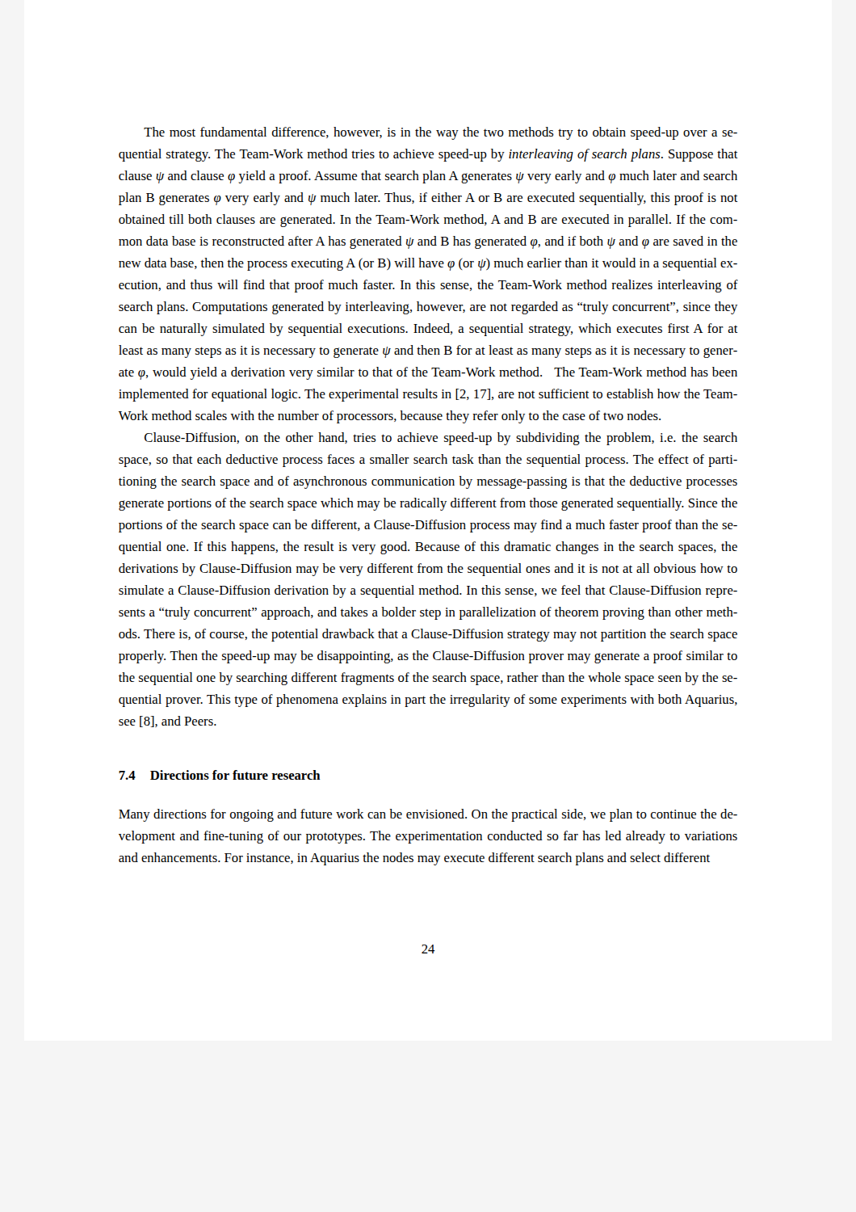The most fundamental difference, however, is in the way the two methods try to obtain speed-up over a sequential strategy. The Team-Work method tries to achieve speed-up by interleaving of search plans. Suppose that clause ψ and clause φ yield a proof. Assume that search plan A generates ψ very early and φ much later and search plan B generates φ very early and ψ much later. Thus, if either A or B are executed sequentially, this proof is not obtained till both clauses are generated. In the Team-Work method, A and B are executed in parallel. If the common data base is reconstructed after A has generated ψ and B has generated φ, and if both ψ and φ are saved in the new data base, then the process executing A (or B) will have φ (or ψ) much earlier than it would in a sequential execution, and thus will find that proof much faster. In this sense, the Team-Work method realizes interleaving of search plans. Computations generated by interleaving, however, are not regarded as “truly concurrent”, since they can be naturally simulated by sequential executions. Indeed, a sequential strategy, which executes first A for at least as many steps as it is necessary to generate ψ and then B for at least as many steps as it is necessary to generate φ, would yield a derivation very similar to that of the Team-Work method. The Team-Work method has been implemented for equational logic. The experimental results in [2, 17], are not sufficient to establish how the Team-Work method scales with the number of processors, because they refer only to the case of two nodes.
Clause-Diffusion, on the other hand, tries to achieve speed-up by subdividing the problem, i.e. the search space, so that each deductive process faces a smaller search task than the sequential process. The effect of partitioning the search space and of asynchronous communication by message-passing is that the deductive processes generate portions of the search space which may be radically different from those generated sequentially. Since the portions of the search space can be different, a Clause-Diffusion process may find a much faster proof than the sequential one. If this happens, the result is very good. Because of this dramatic changes in the search spaces, the derivations by Clause-Diffusion may be very different from the sequential ones and it is not at all obvious how to simulate a Clause-Diffusion derivation by a sequential method. In this sense, we feel that Clause-Diffusion represents a “truly concurrent” approach, and takes a bolder step in parallelization of theorem proving than other methods. There is, of course, the potential drawback that a Clause-Diffusion strategy may not partition the search space properly. Then the speed-up may be disappointing, as the Clause-Diffusion prover may generate a proof similar to the sequential one by searching different fragments of the search space, rather than the whole space seen by the sequential prover. This type of phenomena explains in part the irregularity of some experiments with both Aquarius, see [8], and Peers.
7.4 Directions for future research
Many directions for ongoing and future work can be envisioned. On the practical side, we plan to continue the development and fine-tuning of our prototypes. The experimentation conducted so far has led already to variations and enhancements. For instance, in Aquarius the nodes may execute different search plans and select different
24